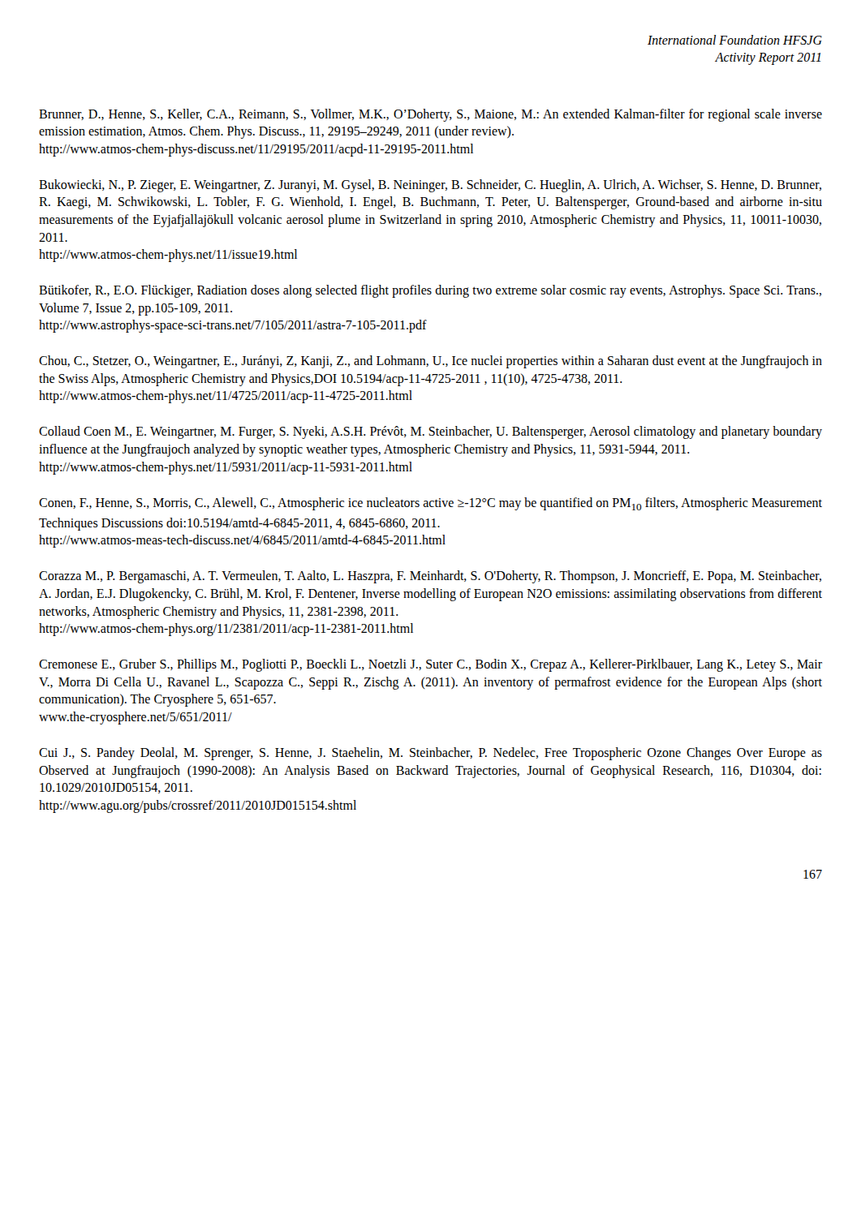International Foundation HFSJG
Activity Report 2011
Brunner, D., Henne, S., Keller, C.A., Reimann, S., Vollmer, M.K., O’Doherty, S., Maione, M.: An extended Kalman-filter for regional scale inverse emission estimation, Atmos. Chem. Phys. Discuss., 11, 29195–29249, 2011 (under review). http://www.atmos-chem-phys-discuss.net/11/29195/2011/acpd-11-29195-2011.html
Bukowiecki, N., P. Zieger, E. Weingartner, Z. Juranyi, M. Gysel, B. Neininger, B. Schneider, C. Hueglin, A. Ulrich, A. Wichser, S. Henne, D. Brunner, R. Kaegi, M. Schwikowski, L. Tobler, F. G. Wienhold, I. Engel, B. Buchmann, T. Peter, U. Baltensperger, Ground-based and airborne in-situ measurements of the Eyjafjallajökull volcanic aerosol plume in Switzerland in spring 2010, Atmospheric Chemistry and Physics, 11, 10011-10030, 2011. http://www.atmos-chem-phys.net/11/issue19.html
Bütikofer, R., E.O. Flückiger, Radiation doses along selected flight profiles during two extreme solar cosmic ray events, Astrophys. Space Sci. Trans., Volume 7, Issue 2, pp.105-109, 2011. http://www.astrophys-space-sci-trans.net/7/105/2011/astra-7-105-2011.pdf
Chou, C., Stetzer, O., Weingartner, E., Jurányi, Z, Kanji, Z., and Lohmann, U., Ice nuclei properties within a Saharan dust event at the Jungfraujoch in the Swiss Alps, Atmospheric Chemistry and Physics,DOI 10.5194/acp-11-4725-2011 , 11(10), 4725-4738, 2011. http://www.atmos-chem-phys.net/11/4725/2011/acp-11-4725-2011.html
Collaud Coen M., E. Weingartner, M. Furger, S. Nyeki, A.S.H. Prévôt, M. Steinbacher, U. Baltensperger, Aerosol climatology and planetary boundary influence at the Jungfraujoch analyzed by synoptic weather types, Atmospheric Chemistry and Physics, 11, 5931-5944, 2011. http://www.atmos-chem-phys.net/11/5931/2011/acp-11-5931-2011.html
Conen, F., Henne, S., Morris, C., Alewell, C., Atmospheric ice nucleators active ≥-12°C may be quantified on PM10 filters, Atmospheric Measurement Techniques Discussions doi:10.5194/amtd-4-6845-2011, 4, 6845-6860, 2011. http://www.atmos-meas-tech-discuss.net/4/6845/2011/amtd-4-6845-2011.html
Corazza M., P. Bergamaschi, A. T. Vermeulen, T. Aalto, L. Haszpra, F. Meinhardt, S. O'Doherty, R. Thompson, J. Moncrieff, E. Popa, M. Steinbacher, A. Jordan, E.J. Dlugokencky, C. Brühl, M. Krol, F. Dentener, Inverse modelling of European N2O emissions: assimilating observations from different networks, Atmospheric Chemistry and Physics, 11, 2381-2398, 2011. http://www.atmos-chem-phys.org/11/2381/2011/acp-11-2381-2011.html
Cremonese E., Gruber S., Phillips M., Pogliotti P., Boeckli L., Noetzli J., Suter C., Bodin X., Crepaz A., Kellerer-Pirklbauer, Lang K., Letey S., Mair V., Morra Di Cella U., Ravanel L., Scapozza C., Seppi R., Zischg A. (2011). An inventory of permafrost evidence for the European Alps (short communication). The Cryosphere 5, 651-657. www.the-cryosphere.net/5/651/2011/
Cui J., S. Pandey Deolal, M. Sprenger, S. Henne, J. Staehelin, M. Steinbacher, P. Nedelec, Free Tropospheric Ozone Changes Over Europe as Observed at Jungfraujoch (1990-2008): An Analysis Based on Backward Trajectories, Journal of Geophysical Research, 116, D10304, doi: 10.1029/2010JD05154, 2011. http://www.agu.org/pubs/crossref/2011/2010JD015154.shtml
167